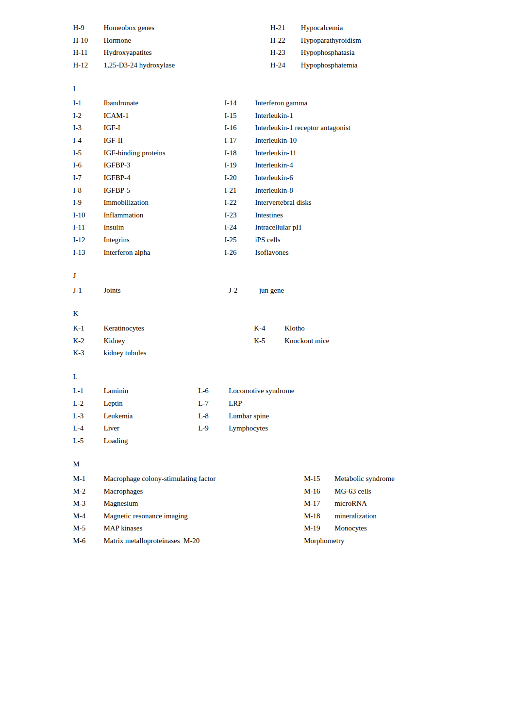| H-9 | Homeobox genes | H-21 | Hypocalcemia |
| H-10 | Hormone | H-22 | Hypoparathyroidism |
| H-11 | Hydroxyapatites | H-23 | Hypophosphatasia |
| H-12 | 1,25-D3-24 hydroxylase | H-24 | Hypophosphatemia |
I
| I-1 | Ibandronate | I-14 | Interferon gamma |
| I-2 | ICAM-1 | I-15 | Interleukin-1 |
| I-3 | IGF-I | I-16 | Interleukin-1 receptor antagonist |
| I-4 | IGF-II | I-17 | Interleukin-10 |
| I-5 | IGF-binding proteins | I-18 | Interleukin-11 |
| I-6 | IGFBP-3 | I-19 | Interleukin-4 |
| I-7 | IGFBP-4 | I-20 | Interleukin-6 |
| I-8 | IGFBP-5 | I-21 | Interleukin-8 |
| I-9 | Immobilization | I-22 | Intervertebral disks |
| I-10 | Inflammation | I-23 | Intestines |
| I-11 | Insulin | I-24 | Intracellular pH |
| I-12 | Integrins | I-25 | iPS cells |
| I-13 | Interferon alpha | I-26 | Isoflavones |
J
| J-1 | Joints | J-2 | jun gene |
K
| K-1 | Keratinocytes | K-4 | Klotho |
| K-2 | Kidney | K-5 | Knockout mice |
| K-3 | kidney tubules | | |
L
| L-1 | Laminin | L-6 | Locomotive syndrome |
| L-2 | Leptin | L-7 | LRP |
| L-3 | Leukemia | L-8 | Lumbar spine |
| L-4 | Liver | L-9 | Lymphocytes |
| L-5 | Loading | | |
M
| M-1 | Macrophage colony-stimulating factor | M-15 | Metabolic syndrome |
| M-2 | Macrophages | M-16 | MG-63 cells |
| M-3 | Magnesium | M-17 | microRNA |
| M-4 | Magnetic resonance imaging | M-18 | mineralization |
| M-5 | MAP kinases | M-19 | Monocytes |
| M-6 | Matrix metalloproteinases M-20 | Morphometry |